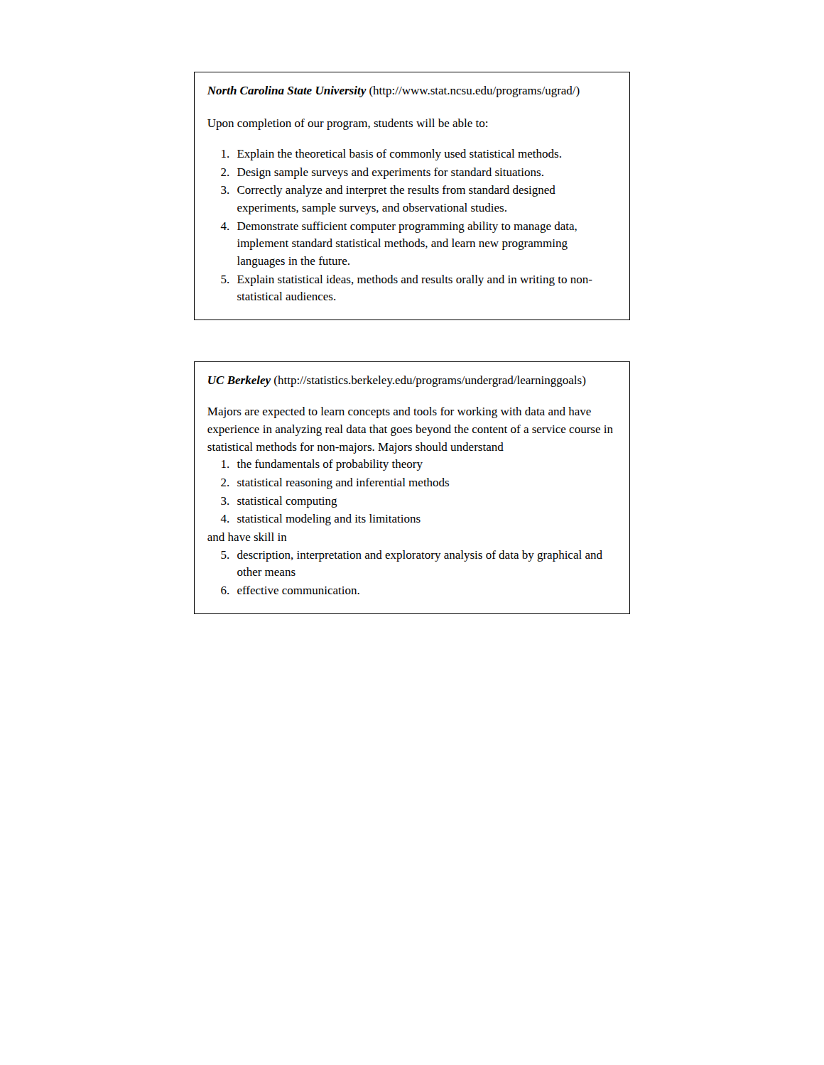North Carolina State University (http://www.stat.ncsu.edu/programs/ugrad/)
Upon completion of our program, students will be able to:
Explain the theoretical basis of commonly used statistical methods.
Design sample surveys and experiments for standard situations.
Correctly analyze and interpret the results from standard designed experiments, sample surveys, and observational studies.
Demonstrate sufficient computer programming ability to manage data, implement standard statistical methods, and learn new programming languages in the future.
Explain statistical ideas, methods and results orally and in writing to non-statistical audiences.
UC Berkeley (http://statistics.berkeley.edu/programs/undergrad/learninggoals)
Majors are expected to learn concepts and tools for working with data and have experience in analyzing real data that goes beyond the content of a service course in statistical methods for non-majors. Majors should understand
the fundamentals of probability theory
statistical reasoning and inferential methods
statistical computing
statistical modeling and its limitations
and have skill in
description, interpretation and exploratory analysis of data by graphical and other means
effective communication.